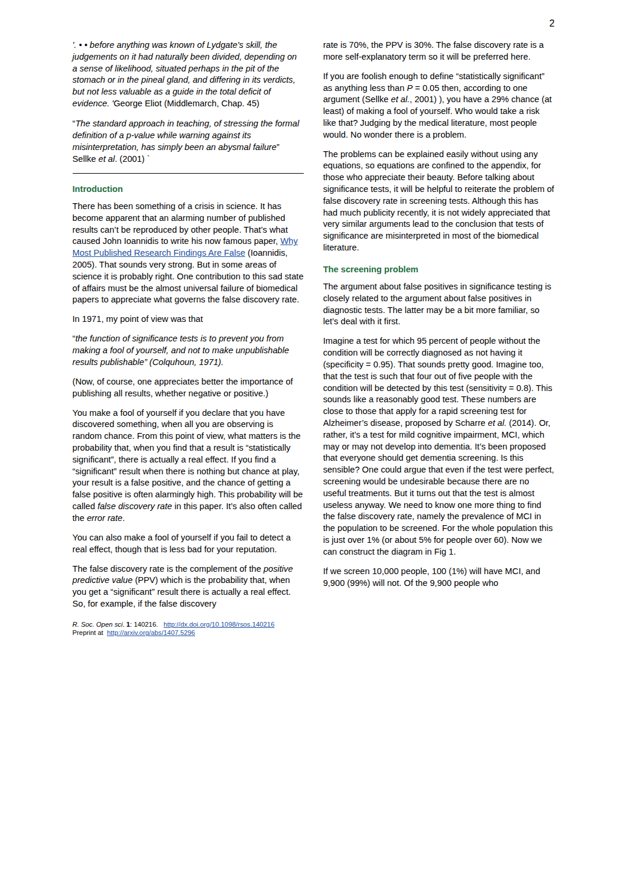2
'. • • before anything was known of Lydgate's skill, the judgements on it had naturally been divided, depending on a sense of likelihood, situated perhaps in the pit of the stomach or in the pineal gland, and differing in its verdicts, but not less valuable as a guide in the total deficit of evidence. 'George Eliot (Middlemarch, Chap. 45)
“The standard approach in teaching, of stressing the formal definition of a p-value while warning against its misinterpretation, has simply been an abysmal failure” Sellke et al. (2001) `
Introduction
There has been something of a crisis in science. It has become apparent that an alarming number of published results can’t be reproduced by other people. That’s what caused John Ioannidis to write his now famous paper, Why Most Published Research Findings Are False (Ioannidis, 2005). That sounds very strong. But in some areas of science it is probably right. One contribution to this sad state of affairs must be the almost universal failure of biomedical papers to appreciate what governs the false discovery rate.
In 1971, my point of view was that
“the function of significance tests is to prevent you from making a fool of yourself, and not to make unpublishable results publishable” (Colquhoun, 1971).
(Now, of course, one appreciates better the importance of publishing all results, whether negative or positive.)
You make a fool of yourself if you declare that you have discovered something, when all you are observing is random chance. From this point of view, what matters is the probability that, when you find that a result is “statistically significant”, there is actually a real effect. If you find a “significant” result when there is nothing but chance at play, your result is a false positive, and the chance of getting a false positive is often alarmingly high. This probability will be called false discovery rate in this paper. It’s also often called the error rate.
You can also make a fool of yourself if you fail to detect a real effect, though that is less bad for your reputation.
The false discovery rate is the complement of the positive predictive value (PPV) which is the probability that, when you get a “significant” result there is actually a real effect. So, for example, if the false discovery
rate is 70%, the PPV is 30%. The false discovery rate is a more self-explanatory term so it will be preferred here.
If you are foolish enough to define “statistically significant” as anything less than P = 0.05 then, according to one argument (Sellke et al., 2001) ), you have a 29% chance (at least) of making a fool of yourself. Who would take a risk like that? Judging by the medical literature, most people would. No wonder there is a problem.
The problems can be explained easily without using any equations, so equations are confined to the appendix, for those who appreciate their beauty. Before talking about significance tests, it will be helpful to reiterate the problem of false discovery rate in screening tests. Although this has had much publicity recently, it is not widely appreciated that very similar arguments lead to the conclusion that tests of significance are misinterpreted in most of the biomedical literature.
The screening problem
The argument about false positives in significance testing is closely related to the argument about false positives in diagnostic tests. The latter may be a bit more familiar, so let’s deal with it first.
Imagine a test for which 95 percent of people without the condition will be correctly diagnosed as not having it (specificity = 0.95). That sounds pretty good. Imagine too, that the test is such that four out of five people with the condition will be detected by this test (sensitivity = 0.8). This sounds like a reasonably good test. These numbers are close to those that apply for a rapid screening test for Alzheimer’s disease, proposed by Scharre et al. (2014). Or, rather, it’s a test for mild cognitive impairment, MCI, which may or may not develop into dementia. It’s been proposed that everyone should get dementia screening. Is this sensible? One could argue that even if the test were perfect, screening would be undesirable because there are no useful treatments. But it turns out that the test is almost useless anyway. We need to know one more thing to find the false discovery rate, namely the prevalence of MCI in the population to be screened. For the whole population this is just over 1% (or about 5% for people over 60). Now we can construct the diagram in Fig 1.
If we screen 10,000 people, 100 (1%) will have MCI, and 9,900 (99%) will not. Of the 9,900 people who
R. Soc. Open sci. 1: 140216. http://dx.doi.org/10.1098/rsos.140216
Preprint at http://arxiv.org/abs/1407.5296